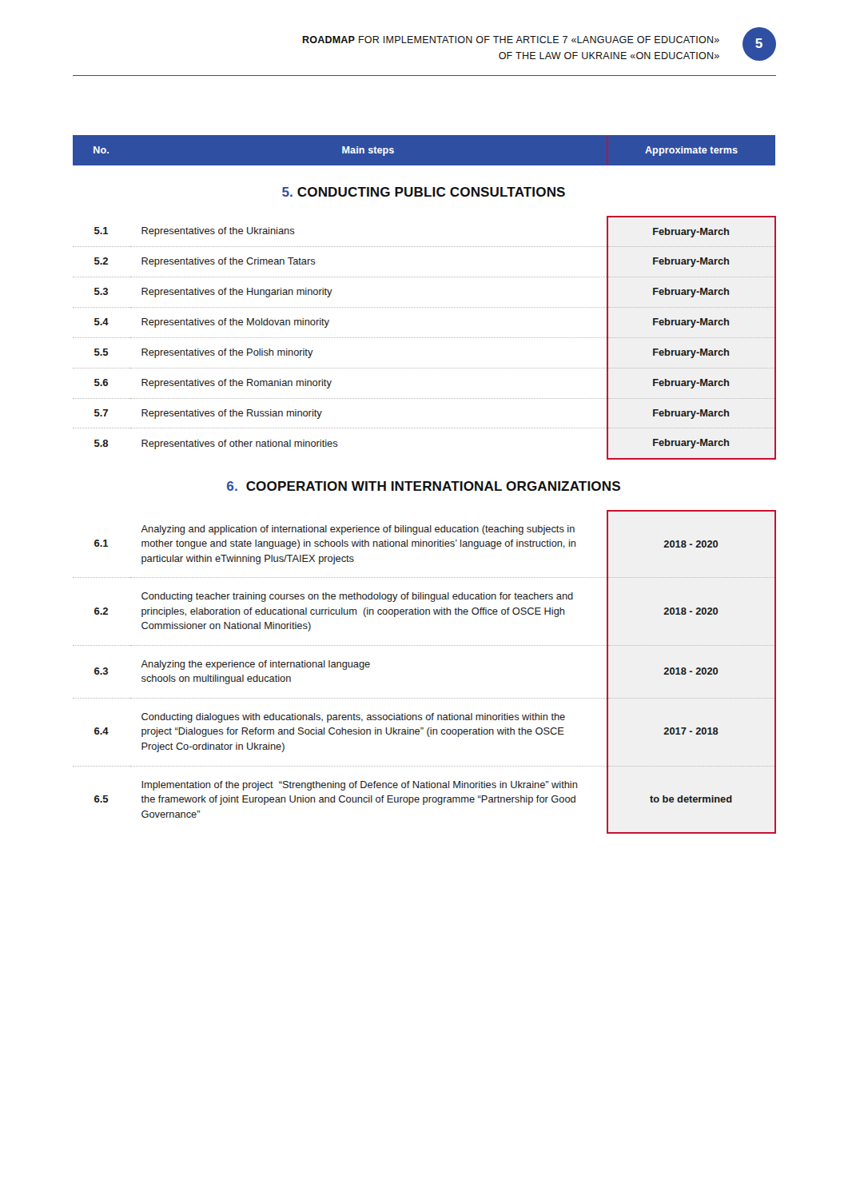5
ROADMAP FOR IMPLEMENTATION OF THE ARTICLE 7 «LANGUAGE OF EDUCATION»
OF THE LAW OF UKRAINE «ON EDUCATION»
| No. | Main steps | Approximate terms |
| --- | --- | --- |
| 5. CONDUCTING PUBLIC CONSULTATIONS |
| 5.1 | Representatives of the Ukrainians | February-March |
| 5.2 | Representatives of the Crimean Tatars | February-March |
| 5.3 | Representatives of the Hungarian minority | February-March |
| 5.4 | Representatives of the Moldovan minority | February-March |
| 5.5 | Representatives of the Polish minority | February-March |
| 5.6 | Representatives of the Romanian minority | February-March |
| 5.7 | Representatives of the Russian minority | February-March |
| 5.8 | Representatives of other national minorities | February-March |
| 6. COOPERATION WITH INTERNATIONAL ORGANIZATIONS |
| 6.1 | Analyzing and application of international experience of bilingual education (teaching subjects in mother tongue and state language) in schools with national minorities’ language of instruction, in particular within eTwinning Plus/TAIEX projects | 2018 - 2020 |
| 6.2 | Conducting teacher training courses on the methodology of bilingual education for teachers and principles, elaboration of educational curriculum (in cooperation with the Office of OSCE High Commissioner on National Minorities) | 2018 - 2020 |
| 6.3 | Analyzing the experience of international language schools on multilingual education | 2018 - 2020 |
| 6.4 | Conducting dialogues with educationals, parents, associations of national minorities within the project “Dialogues for Reform and Social Cohesion in Ukraine” (in cooperation with the OSCE Project Co-ordinator in Ukraine) | 2017 - 2018 |
| 6.5 | Implementation of the project “Strengthening of Defence of National Minorities in Ukraine” within the framework of joint European Union and Council of Europe programme “Partnership for Good Governance” | to be determined |